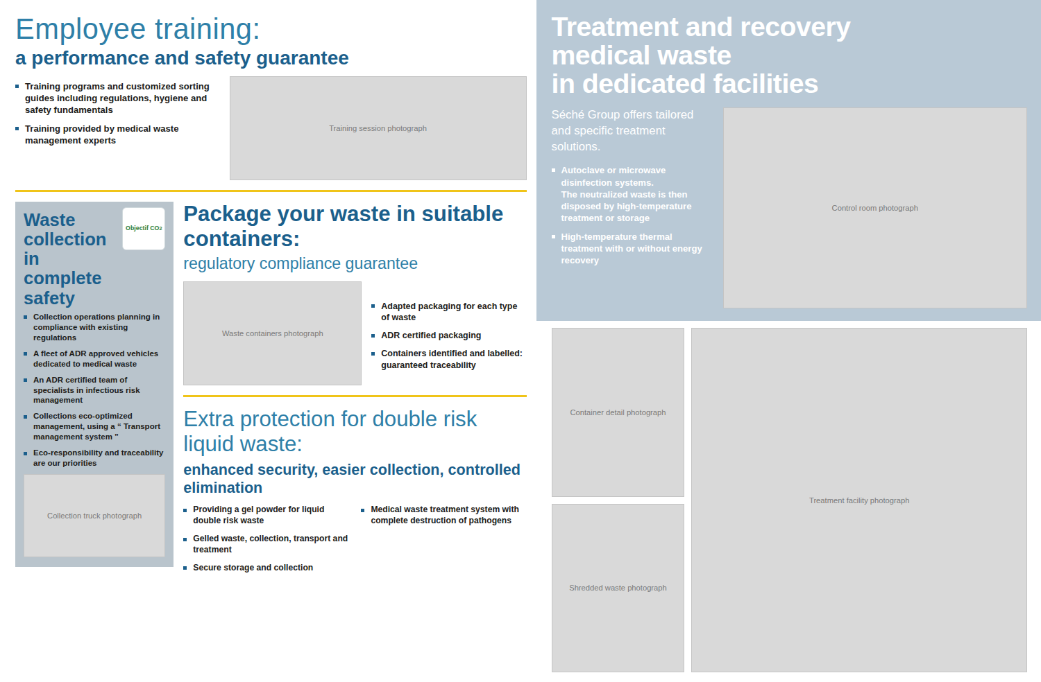Employee training:
a performance and safety guarantee
Training programs and customized sorting guides including regulations, hygiene and safety fundamentals
Training provided by medical waste management experts
Training session photograph
Objectif CO2
Waste
collection
in complete
safety
Collection operations planning in compliance with existing regulations
A fleet of ADR approved vehicles dedicated to medical waste
An ADR certified team of specialists in infectious risk management
Collections eco-optimized management, using a “ Transport management system ”
Eco-responsibility and traceability are our priorities
Collection truck photograph
Package your waste in suitable containers:
regulatory compliance guarantee
Waste containers photograph
Adapted packaging for each type of waste
ADR certified packaging
Containers identified and labelled: guaranteed traceability
Extra protection for double risk liquid waste:
enhanced security, easier collection, controlled elimination
Providing a gel powder for liquid double risk waste
Gelled waste, collection, transport and treatment
Secure storage and collection
Medical waste treatment system with complete destruction of pathogens
Treatment and recovery
medical waste
in dedicated facilities
Séché Group offers tailored and specific treatment solutions.
Autoclave or microwave disinfection systems.
The neutralized waste is then disposed by high-temperature treatment or storage
High-temperature thermal treatment with or without energy recovery
Control room photograph
Container detail photograph
Shredded waste photograph
Treatment facility photograph